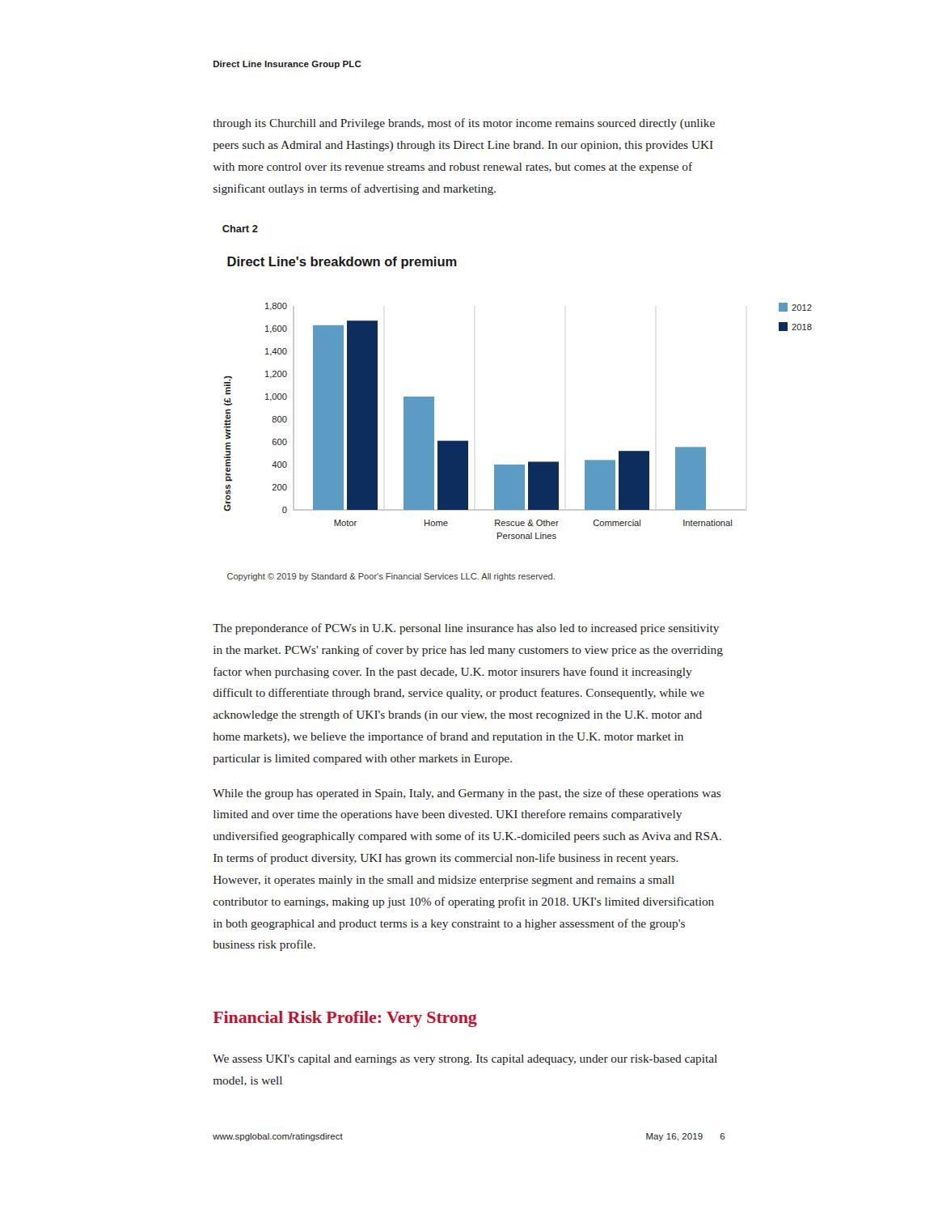Direct Line Insurance Group PLC
through its Churchill and Privilege brands, most of its motor income remains sourced directly (unlike peers such as Admiral and Hastings) through its Direct Line brand. In our opinion, this provides UKI with more control over its revenue streams and robust renewal rates, but comes at the expense of significant outlays in terms of advertising and marketing.
Chart 2
Direct Line's breakdown of premium
Gross premium written (£ mil.) 1,800 1,600 1,400 1,200 1,000 800 600 400 200 0 Motor Home Rescue & Other Personal Lines Commercial International 2012 2018
Copyright © 2019 by Standard & Poor's Financial Services LLC. All rights reserved.
The preponderance of PCWs in U.K. personal line insurance has also led to increased price sensitivity in the market. PCWs' ranking of cover by price has led many customers to view price as the overriding factor when purchasing cover. In the past decade, U.K. motor insurers have found it increasingly difficult to differentiate through brand, service quality, or product features. Consequently, while we acknowledge the strength of UKI's brands (in our view, the most recognized in the U.K. motor and home markets), we believe the importance of brand and reputation in the U.K. motor market in particular is limited compared with other markets in Europe.
While the group has operated in Spain, Italy, and Germany in the past, the size of these operations was limited and over time the operations have been divested. UKI therefore remains comparatively undiversified geographically compared with some of its U.K.-domiciled peers such as Aviva and RSA. In terms of product diversity, UKI has grown its commercial non-life business in recent years. However, it operates mainly in the small and midsize enterprise segment and remains a small contributor to earnings, making up just 10% of operating profit in 2018. UKI's limited diversification in both geographical and product terms is a key constraint to a higher assessment of the group's business risk profile.
Financial Risk Profile: Very Strong
We assess UKI's capital and earnings as very strong. Its capital adequacy, under our risk-based capital model, is well
www.spglobal.com/ratingsdirect
May 16, 20196